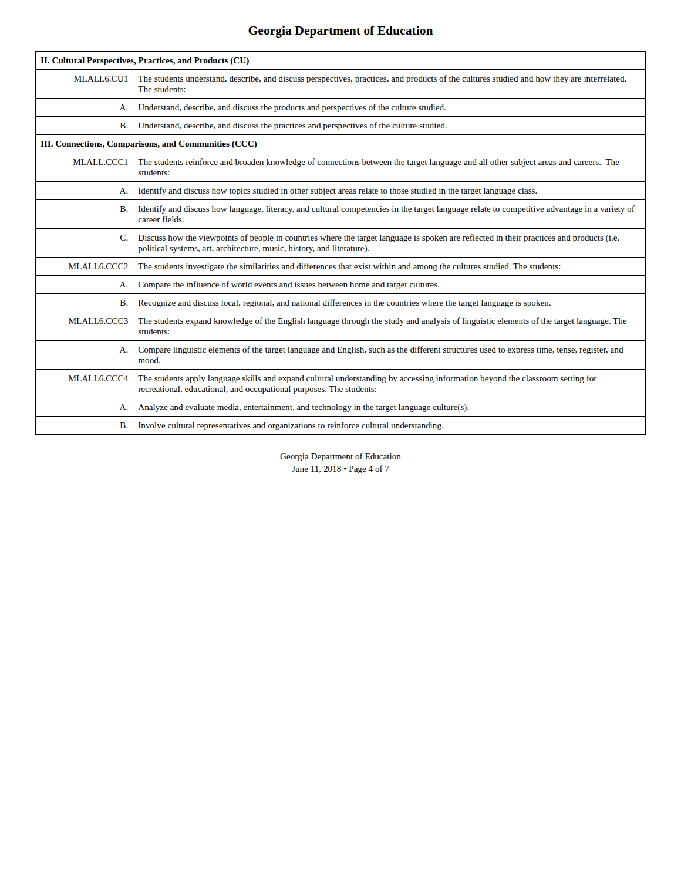Georgia Department of Education
| II. Cultural Perspectives, Practices, and Products (CU) |
| MLALL6.CU1 | The students understand, describe, and discuss perspectives, practices, and products of the cultures studied and how they are interrelated. The students: |
| A. | Understand, describe, and discuss the products and perspectives of the culture studied. |
| B. | Understand, describe, and discuss the practices and perspectives of the culture studied. |
| III. Connections, Comparisons, and Communities (CCC) |
| MLALL.CCC1 | The students reinforce and broaden knowledge of connections between the target language and all other subject areas and careers. The students: |
| A. | Identify and discuss how topics studied in other subject areas relate to those studied in the target language class. |
| B. | Identify and discuss how language, literacy, and cultural competencies in the target language relate to competitive advantage in a variety of career fields. |
| C. | Discuss how the viewpoints of people in countries where the target language is spoken are reflected in their practices and products (i.e. political systems, art, architecture, music, history, and literature). |
| MLALL6.CCC2 | The students investigate the similarities and differences that exist within and among the cultures studied. The students: |
| A. | Compare the influence of world events and issues between home and target cultures. |
| B. | Recognize and discuss local, regional, and national differences in the countries where the target language is spoken. |
| MLALL6.CCC3 | The students expand knowledge of the English language through the study and analysis of linguistic elements of the target language. The students: |
| A. | Compare linguistic elements of the target language and English, such as the different structures used to express time, tense, register, and mood. |
| MLALL6.CCC4 | The students apply language skills and expand cultural understanding by accessing information beyond the classroom setting for recreational, educational, and occupational purposes. The students: |
| A. | Analyze and evaluate media, entertainment, and technology in the target language culture(s). |
| B. | Involve cultural representatives and organizations to reinforce cultural understanding. |
Georgia Department of Education
June 11, 2018 • Page 4 of 7